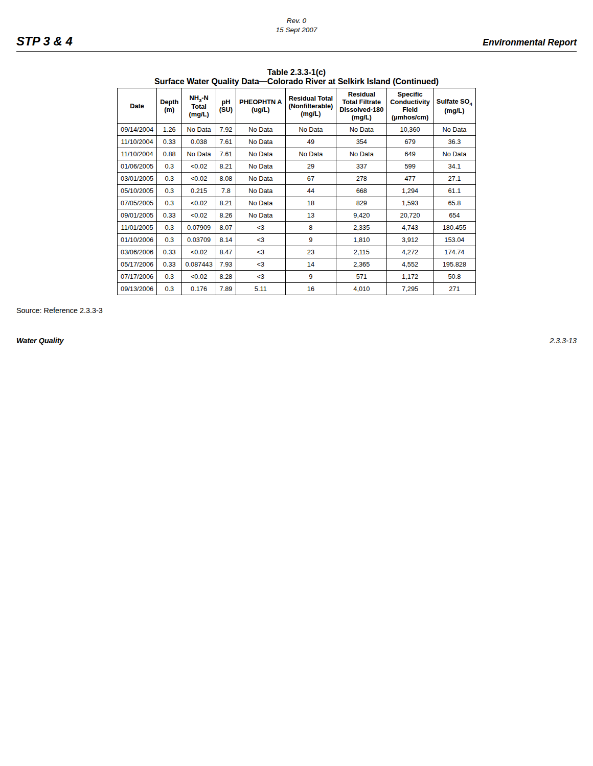Rev. 0
15 Sept 2007
STP 3 & 4 Environmental Report
Table 2.3.3-1(c) Surface Water Quality Data—Colorado River at Selkirk Island (Continued)
| Date | Depth (m) | NH 3 -N Total (mg/L) | pH (SU) | PHEOPHTN A (ug/L) | Residual Total (Nonfilterable) (mg/L) | Residual Total Filtrate Dissolved-180 (mg/L) | Specific Conductivity Field (µmhos/cm) | Sulfate SO 4 (mg/L) |
| --- | --- | --- | --- | --- | --- | --- | --- | --- |
| 09/14/2004 | 1.26 | No Data | 7.92 | No Data | No Data | No Data | 10,360 | No Data |
| 11/10/2004 | 0.33 | 0.038 | 7.61 | No Data | 49 | 354 | 679 | 36.3 |
| 11/10/2004 | 0.88 | No Data | 7.61 | No Data | No Data | No Data | 649 | No Data |
| 01/06/2005 | 0.3 | <0.02 | 8.21 | No Data | 29 | 337 | 599 | 34.1 |
| 03/01/2005 | 0.3 | <0.02 | 8.08 | No Data | 67 | 278 | 477 | 27.1 |
| 05/10/2005 | 0.3 | 0.215 | 7.8 | No Data | 44 | 668 | 1,294 | 61.1 |
| 07/05/2005 | 0.3 | <0.02 | 8.21 | No Data | 18 | 829 | 1,593 | 65.8 |
| 09/01/2005 | 0.33 | <0.02 | 8.26 | No Data | 13 | 9,420 | 20,720 | 654 |
| 11/01/2005 | 0.3 | 0.07909 | 8.07 | <3 | 8 | 2,335 | 4,743 | 180.455 |
| 01/10/2006 | 0.3 | 0.03709 | 8.14 | <3 | 9 | 1,810 | 3,912 | 153.04 |
| 03/06/2006 | 0.33 | <0.02 | 8.47 | <3 | 23 | 2,115 | 4,272 | 174.74 |
| 05/17/2006 | 0.33 | 0.087443 | 7.93 | <3 | 14 | 2,365 | 4,552 | 195.828 |
| 07/17/2006 | 0.3 | <0.02 | 8.28 | <3 | 9 | 571 | 1,172 | 50.8 |
| 09/13/2006 | 0.3 | 0.176 | 7.89 | 5.11 | 16 | 4,010 | 7,295 | 271 |
Source: Reference 2.3.3-3
Water Quality 2.3.3-13